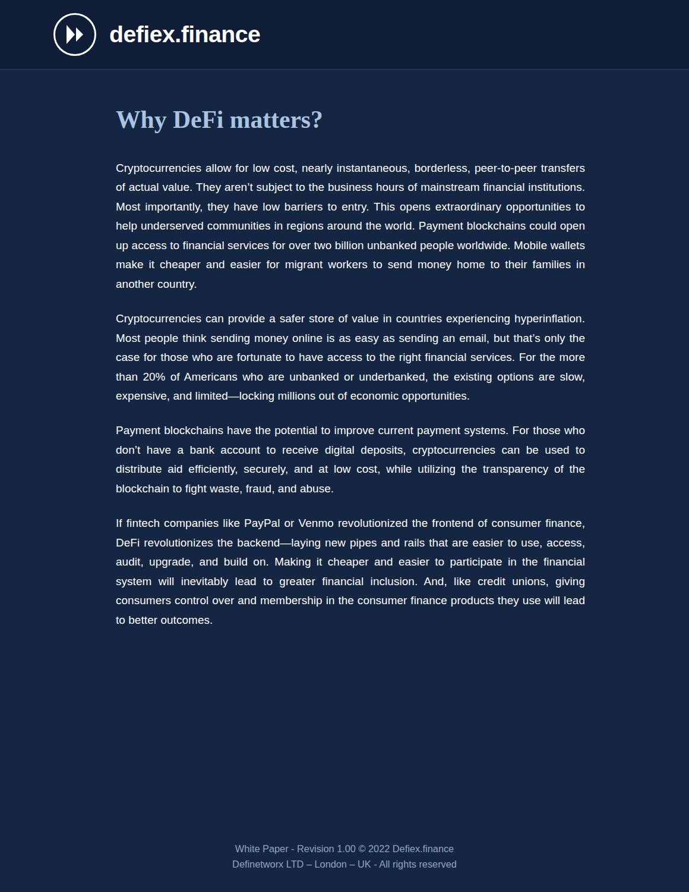defiex.finance
Why DeFi matters?
Cryptocurrencies allow for low cost, nearly instantaneous, borderless, peer-to-peer transfers of actual value. They aren’t subject to the business hours of mainstream financial institutions. Most importantly, they have low barriers to entry. This opens extraordinary opportunities to help underserved communities in regions around the world. Payment blockchains could open up access to financial services for over two billion unbanked people worldwide. Mobile wallets make it cheaper and easier for migrant workers to send money home to their families in another country.
Cryptocurrencies can provide a safer store of value in countries experiencing hyperinflation. Most people think sending money online is as easy as sending an email, but that’s only the case for those who are fortunate to have access to the right financial services. For the more than 20% of Americans who are unbanked or underbanked, the existing options are slow, expensive, and limited—locking millions out of economic opportunities.
Payment blockchains have the potential to improve current payment systems. For those who don’t have a bank account to receive digital deposits, cryptocurrencies can be used to distribute aid efficiently, securely, and at low cost, while utilizing the transparency of the blockchain to fight waste, fraud, and abuse.
If fintech companies like PayPal or Venmo revolutionized the frontend of consumer finance, DeFi revolutionizes the backend—laying new pipes and rails that are easier to use, access, audit, upgrade, and build on. Making it cheaper and easier to participate in the financial system will inevitably lead to greater financial inclusion. And, like credit unions, giving consumers control over and membership in the consumer finance products they use will lead to better outcomes.
White Paper - Revision 1.00 © 2022 Defiex.finance
Definetworx LTD – London – UK - All rights reserved